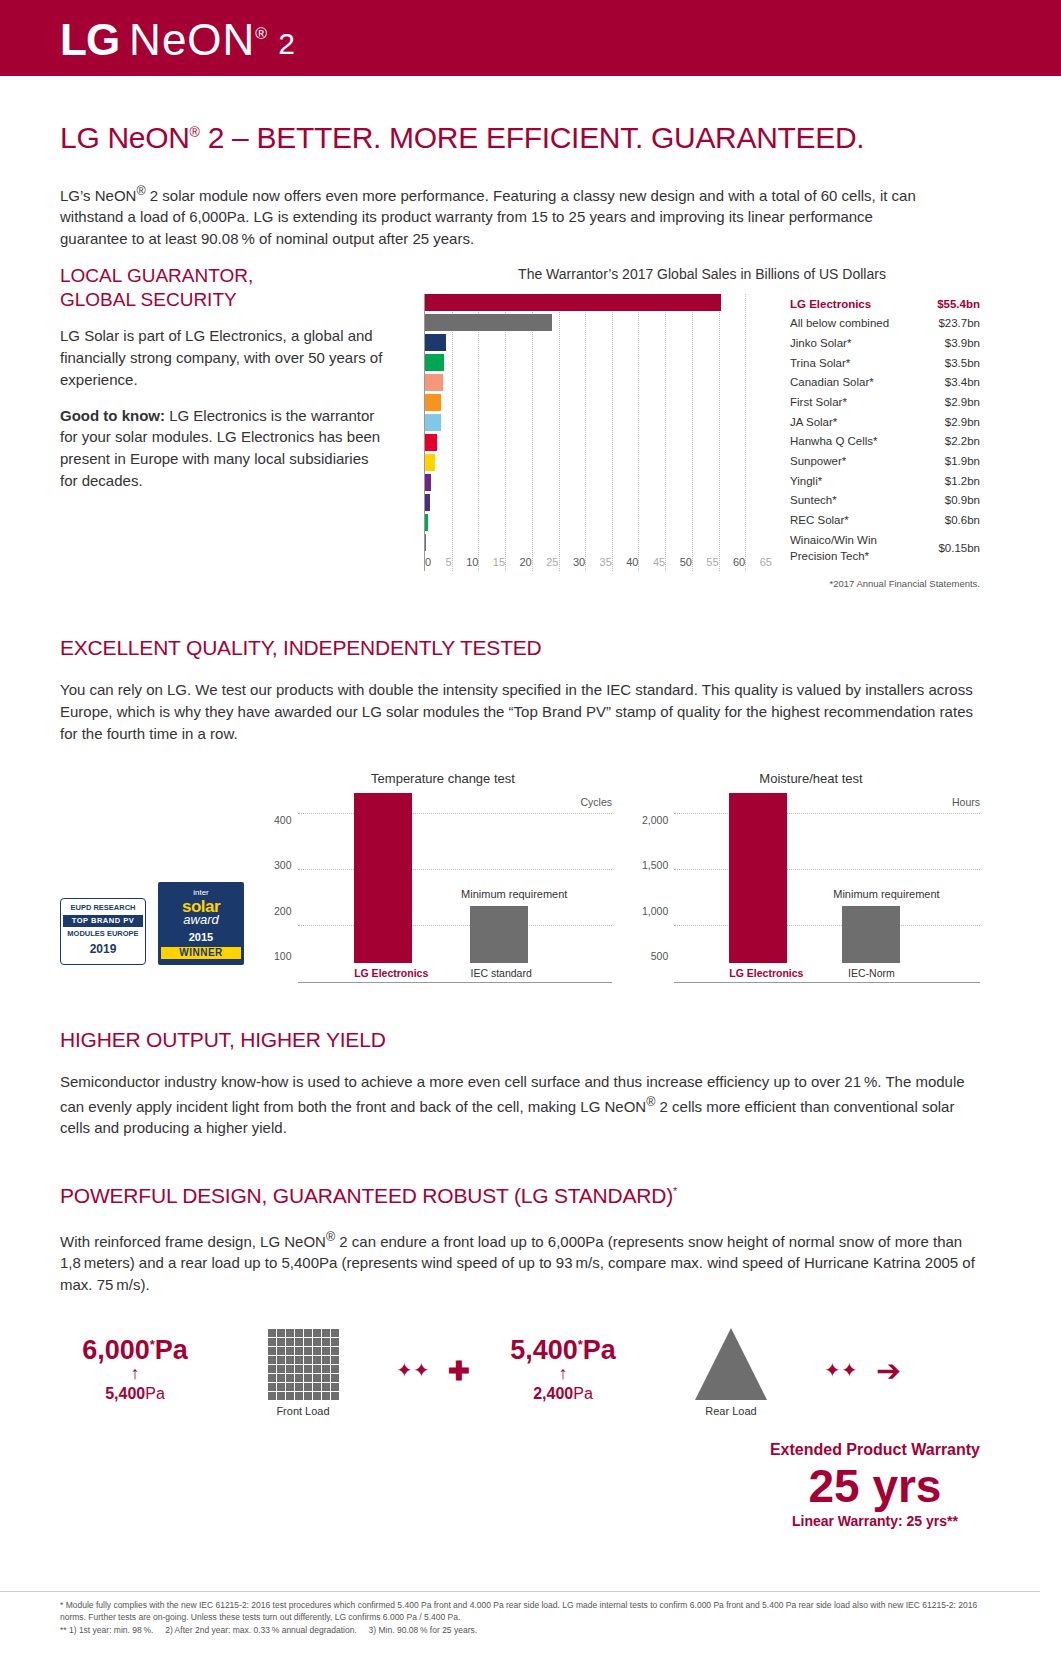LG NeON® 2
LG NeON® 2 – BETTER. MORE EFFICIENT. GUARANTEED.
LG’s NeON® 2 solar module now offers even more performance. Featuring a classy new design and with a total of 60 cells, it can withstand a load of 6,000Pa. LG is extending its product warranty from 15 to 25 years and improving its linear performance guarantee to at least 90.08 % of nominal output after 25 years.
LOCAL GUARANTOR,
GLOBAL SECURITY
LG Solar is part of LG Electronics, a global and financially strong company, with over 50 years of experience.
Good to know: LG Electronics is the warrantor for your solar modules. LG Electronics has been present in Europe with many local subsidiaries for decades.
The Warrantor’s 2017 Global Sales in Billions of US Dollars
05101520253035404550556065
| LG Electronics | $55.4bn |
| All below combined | $23.7bn |
| Jinko Solar* | $3.9bn |
| Trina Solar* | $3.5bn |
| Canadian Solar* | $3.4bn |
| First Solar* | $2.9bn |
| JA Solar* | $2.9bn |
| Hanwha Q Cells* | $2.2bn |
| Sunpower* | $1.9bn |
| Yingli* | $1.2bn |
| Suntech* | $0.9bn |
| REC Solar* | $0.6bn |
| Winaico/Win Win Precision Tech* | $0.15bn |
*2017 Annual Financial Statements.
EXCELLENT QUALITY, INDEPENDENTLY TESTED
You can rely on LG. We test our products with double the intensity specified in the IEC standard. This quality is valued by installers across Europe, which is why they have awarded our LG solar modules the “Top Brand PV” stamp of quality for the highest recommendation rates for the fourth time in a row.
EUPD RESEARCH TOP BRAND PV MODULES EUROPE 2019
inter solar award 2015 WINNER
Temperature change test
Cycles
400300200100
LG Electronics
IEC standard
Minimum requirement
Moisture/heat test
Hours
2,0001,5001,000500
LG Electronics
IEC-Norm
Minimum requirement
HIGHER OUTPUT, HIGHER YIELD
Semiconductor industry know-how is used to achieve a more even cell surface and thus increase efficiency up to over 21 %. The module can evenly apply incident light from both the front and back of the cell, making LG NeON® 2 cells more efficient than conventional solar cells and producing a higher yield.
POWERFUL DESIGN, GUARANTEED ROBUST (LG STANDARD)*
With reinforced frame design, LG NeON® 2 can endure a front load up to 6,000Pa (represents snow height of normal snow of more than 1,8 meters) and a rear load up to 5,400Pa (represents wind speed of up to 93 m/s, compare max. wind speed of Hurricane Katrina 2005 of max. 75 m/s).
6,000*Pa
↑
5,400Pa
Front Load
✦✦
✚
5,400*Pa
↑
2,400Pa
Rear Load
✦✦
➔
Extended Product Warranty
25 yrs
Linear Warranty: 25 yrs**
* Module fully complies with the new IEC 61215-2: 2016 test procedures which confirmed 5.400 Pa front and 4.000 Pa rear side load. LG made internal tests to confirm 6.000 Pa front and 5.400 Pa rear side load also with new IEC 61215-2: 2016 norms. Further tests are on-going. Unless these tests turn out differently, LG confirms 6.000 Pa / 5.400 Pa.
** 1) 1st year: min. 98 %. 2) After 2nd year: max. 0.33 % annual degradation. 3) Min. 90.08 % for 25 years.